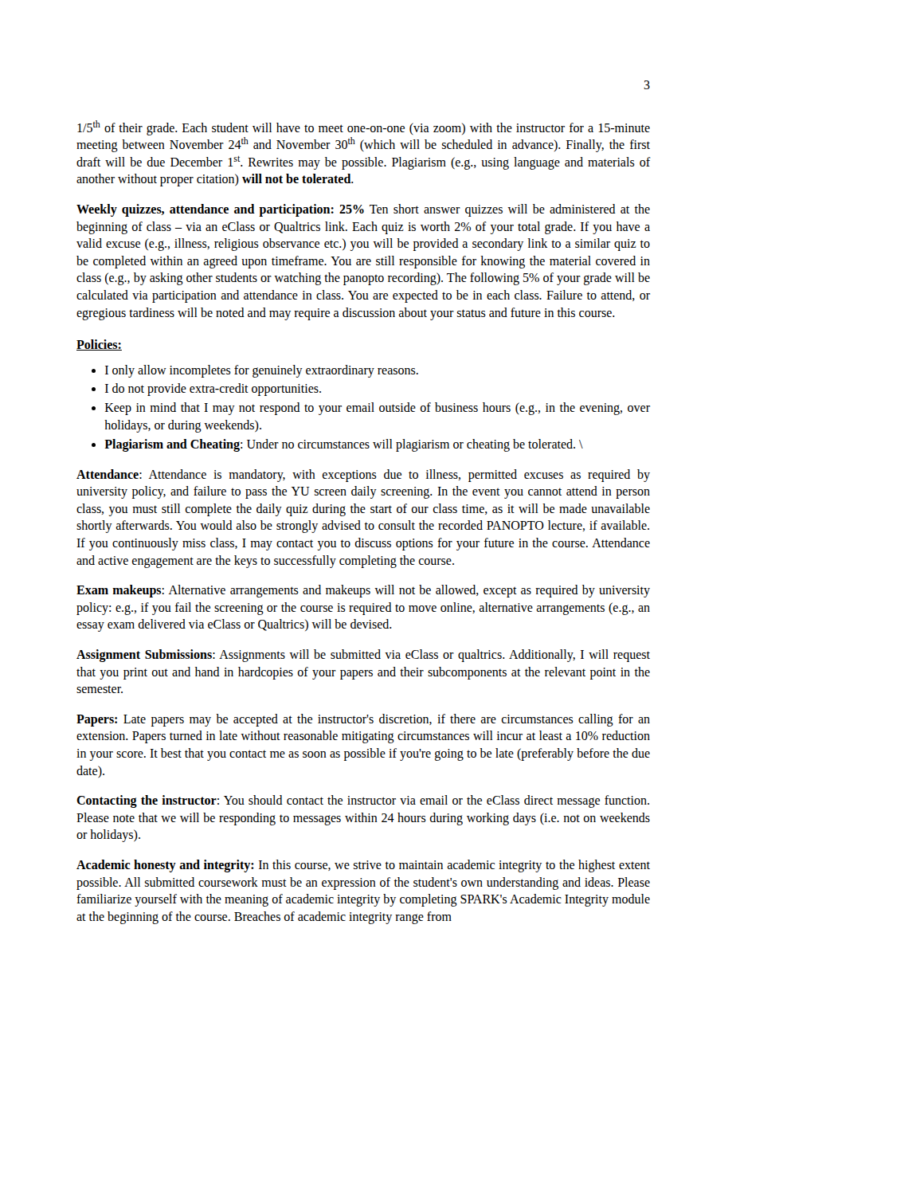3
1/5th of their grade. Each student will have to meet one-on-one (via zoom) with the instructor for a 15-minute meeting between November 24th and November 30th (which will be scheduled in advance). Finally, the first draft will be due December 1st. Rewrites may be possible. Plagiarism (e.g., using language and materials of another without proper citation) will not be tolerated.
Weekly quizzes, attendance and participation: 25% Ten short answer quizzes will be administered at the beginning of class – via an eClass or Qualtrics link. Each quiz is worth 2% of your total grade. If you have a valid excuse (e.g., illness, religious observance etc.) you will be provided a secondary link to a similar quiz to be completed within an agreed upon timeframe. You are still responsible for knowing the material covered in class (e.g., by asking other students or watching the panopto recording). The following 5% of your grade will be calculated via participation and attendance in class. You are expected to be in each class. Failure to attend, or egregious tardiness will be noted and may require a discussion about your status and future in this course.
Policies:
I only allow incompletes for genuinely extraordinary reasons.
I do not provide extra-credit opportunities.
Keep in mind that I may not respond to your email outside of business hours (e.g., in the evening, over holidays, or during weekends).
Plagiarism and Cheating: Under no circumstances will plagiarism or cheating be tolerated. \
Attendance: Attendance is mandatory, with exceptions due to illness, permitted excuses as required by university policy, and failure to pass the YU screen daily screening. In the event you cannot attend in person class, you must still complete the daily quiz during the start of our class time, as it will be made unavailable shortly afterwards. You would also be strongly advised to consult the recorded PANOPTO lecture, if available. If you continuously miss class, I may contact you to discuss options for your future in the course. Attendance and active engagement are the keys to successfully completing the course.
Exam makeups: Alternative arrangements and makeups will not be allowed, except as required by university policy: e.g., if you fail the screening or the course is required to move online, alternative arrangements (e.g., an essay exam delivered via eClass or Qualtrics) will be devised.
Assignment Submissions: Assignments will be submitted via eClass or qualtrics. Additionally, I will request that you print out and hand in hardcopies of your papers and their subcomponents at the relevant point in the semester.
Papers: Late papers may be accepted at the instructor's discretion, if there are circumstances calling for an extension. Papers turned in late without reasonable mitigating circumstances will incur at least a 10% reduction in your score. It best that you contact me as soon as possible if you're going to be late (preferably before the due date).
Contacting the instructor: You should contact the instructor via email or the eClass direct message function. Please note that we will be responding to messages within 24 hours during working days (i.e. not on weekends or holidays).
Academic honesty and integrity: In this course, we strive to maintain academic integrity to the highest extent possible. All submitted coursework must be an expression of the student's own understanding and ideas. Please familiarize yourself with the meaning of academic integrity by completing SPARK's Academic Integrity module at the beginning of the course. Breaches of academic integrity range from